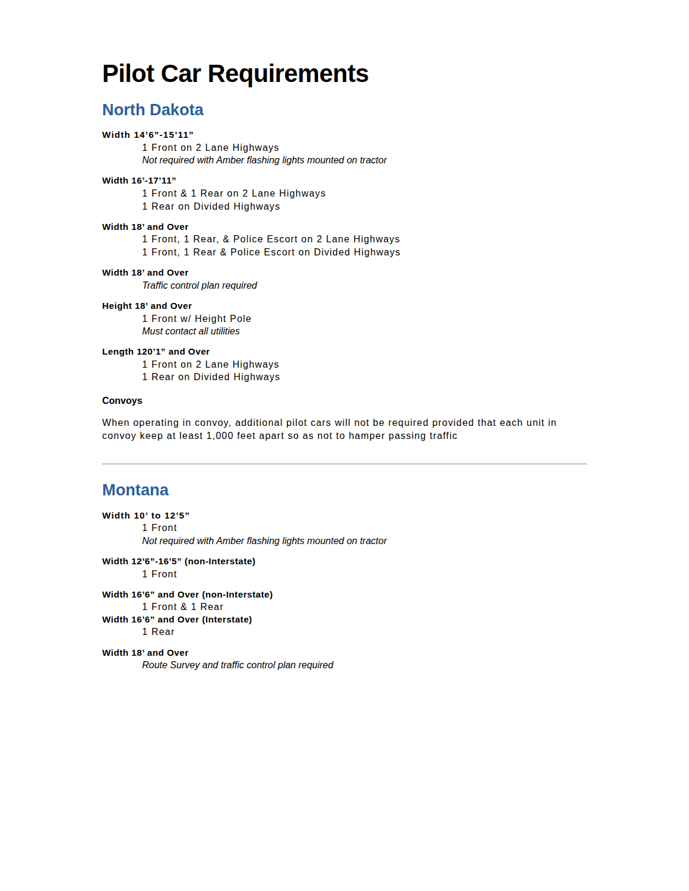Pilot Car Requirements
North Dakota
Width 14’6”-15’11”
1 Front on 2 Lane Highways
Not required with Amber flashing lights mounted on tractor
Width 16’-17’11”
1 Front & 1 Rear on 2 Lane Highways
1 Rear on Divided Highways
Width 18’ and Over
1 Front, 1 Rear, & Police Escort on 2 Lane Highways
1 Front, 1 Rear & Police Escort on Divided Highways
Width 18’ and Over
Traffic control plan required
Height 18’ and Over
1 Front w/ Height Pole
Must contact all utilities
Length 120’1” and Over
1 Front on 2 Lane Highways
1 Rear on Divided Highways
Convoys
When operating in convoy, additional pilot cars will not be required provided that each unit in convoy keep at least 1,000 feet apart so as not to hamper passing traffic
Montana
Width 10’ to 12’5”
1 Front
Not required with Amber flashing lights mounted on tractor
Width 12’6”-16’5” (non-Interstate)
1 Front
Width 16’6” and Over (non-Interstate)
1 Front & 1 Rear
Width 16’6” and Over (Interstate)
1 Rear
Width 18’ and Over
Route Survey and traffic control plan required